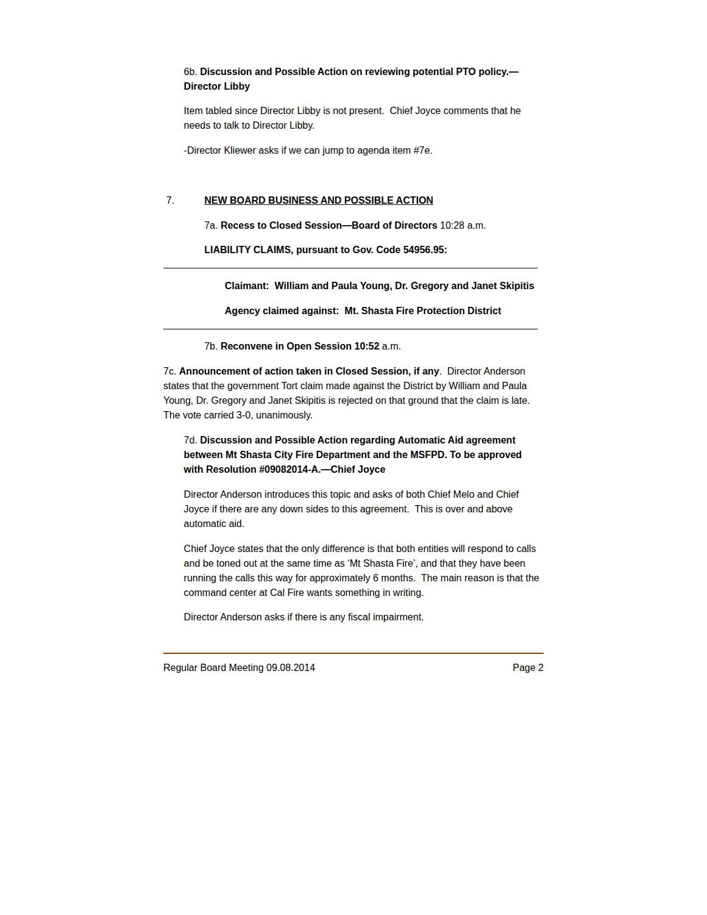6b. Discussion and Possible Action on reviewing potential PTO policy.—Director Libby
Item tabled since Director Libby is not present. Chief Joyce comments that he needs to talk to Director Libby.
-Director Kliewer asks if we can jump to agenda item #7e.
7.
NEW BOARD BUSINESS AND POSSIBLE ACTION
7a. Recess to Closed Session—Board of Directors 10:28 a.m.
LIABILITY CLAIMS, pursuant to Gov. Code 54956.95:
Claimant: William and Paula Young, Dr. Gregory and Janet Skipitis
Agency claimed against: Mt. Shasta Fire Protection District
7b. Reconvene in Open Session 10:52 a.m.
7c. Announcement of action taken in Closed Session, if any. Director Anderson states that the government Tort claim made against the District by William and Paula Young, Dr. Gregory and Janet Skipitis is rejected on that ground that the claim is late. The vote carried 3-0, unanimously.
7d. Discussion and Possible Action regarding Automatic Aid agreement between Mt Shasta City Fire Department and the MSFPD. To be approved with Resolution #09082014-A.—Chief Joyce
Director Anderson introduces this topic and asks of both Chief Melo and Chief Joyce if there are any down sides to this agreement. This is over and above automatic aid.
Chief Joyce states that the only difference is that both entities will respond to calls and be toned out at the same time as ‘Mt Shasta Fire’, and that they have been running the calls this way for approximately 6 months. The main reason is that the command center at Cal Fire wants something in writing.
Director Anderson asks if there is any fiscal impairment.
Regular Board Meeting 09.08.2014
Page 2